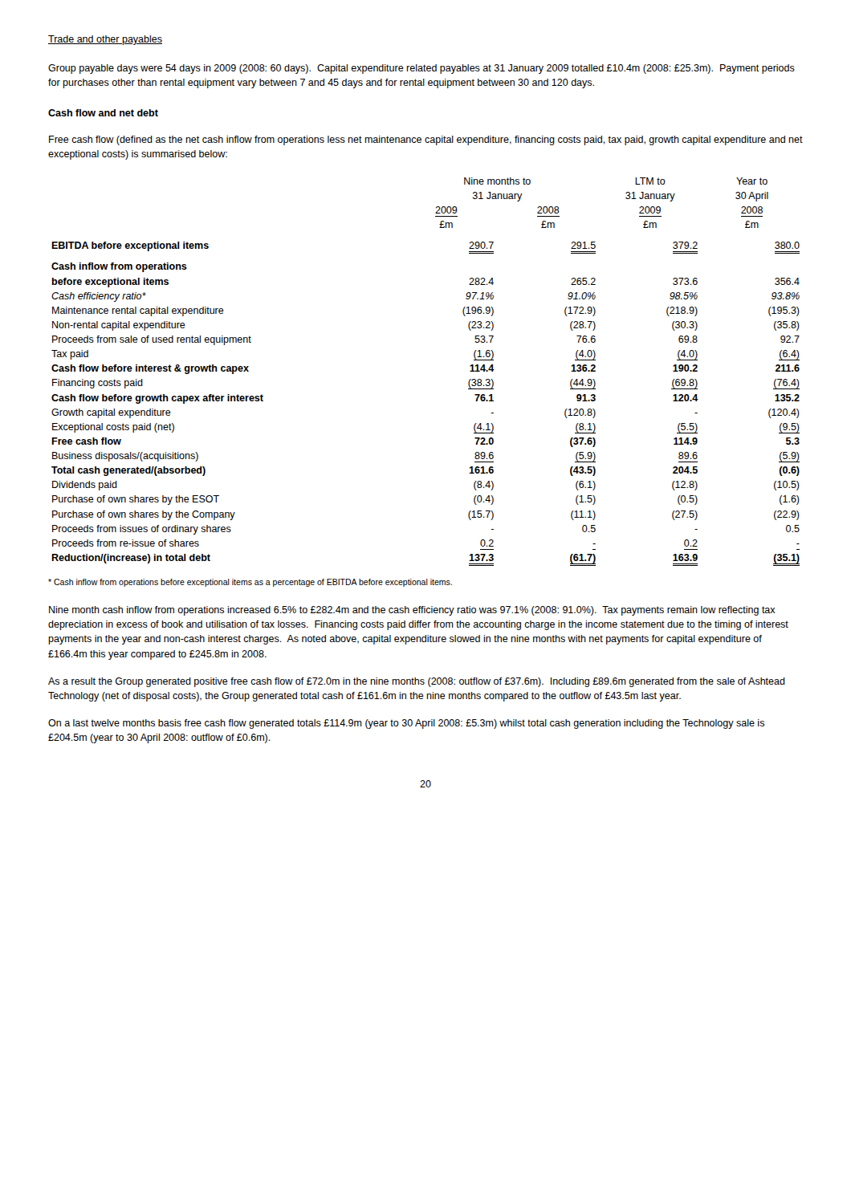Trade and other payables
Group payable days were 54 days in 2009 (2008: 60 days). Capital expenditure related payables at 31 January 2009 totalled £10.4m (2008: £25.3m). Payment periods for purchases other than rental equipment vary between 7 and 45 days and for rental equipment between 30 and 120 days.
Cash flow and net debt
Free cash flow (defined as the net cash inflow from operations less net maintenance capital expenditure, financing costs paid, tax paid, growth capital expenditure and net exceptional costs) is summarised below:
| | Nine months to | LTM to | Year to |
| | 31 January | 31 January | 30 April |
| | 2009 | 2008 | 2009 | 2008 |
| | £m | £m | £m | £m |
| EBITDA before exceptional items | 290.7 | 291.5 | 379.2 | 380.0 |
| Cash inflow from operations | | | | |
| before exceptional items | 282.4 | 265.2 | 373.6 | 356.4 |
| Cash efficiency ratio* | 97.1% | 91.0% | 98.5% | 93.8% |
| Maintenance rental capital expenditure | (196.9) | (172.9) | (218.9) | (195.3) |
| Non-rental capital expenditure | (23.2) | (28.7) | (30.3) | (35.8) |
| Proceeds from sale of used rental equipment | 53.7 | 76.6 | 69.8 | 92.7 |
| Tax paid | (1.6) | (4.0) | (4.0) | (6.4) |
| Cash flow before interest & growth capex | 114.4 | 136.2 | 190.2 | 211.6 |
| Financing costs paid | (38.3) | (44.9) | (69.8) | (76.4) |
| Cash flow before growth capex after interest | 76.1 | 91.3 | 120.4 | 135.2 |
| Growth capital expenditure | - | (120.8) | - | (120.4) |
| Exceptional costs paid (net) | (4.1) | (8.1) | (5.5) | (9.5) |
| Free cash flow | 72.0 | (37.6) | 114.9 | 5.3 |
| Business disposals/(acquisitions) | 89.6 | (5.9) | 89.6 | (5.9) |
| Total cash generated/(absorbed) | 161.6 | (43.5) | 204.5 | (0.6) |
| Dividends paid | (8.4) | (6.1) | (12.8) | (10.5) |
| Purchase of own shares by the ESOT | (0.4) | (1.5) | (0.5) | (1.6) |
| Purchase of own shares by the Company | (15.7) | (11.1) | (27.5) | (22.9) |
| Proceeds from issues of ordinary shares | - | 0.5 | - | 0.5 |
| Proceeds from re-issue of shares | 0.2 | - | 0.2 | - |
| Reduction/(increase) in total debt | 137.3 | (61.7) | 163.9 | (35.1) |
* Cash inflow from operations before exceptional items as a percentage of EBITDA before exceptional items.
Nine month cash inflow from operations increased 6.5% to £282.4m and the cash efficiency ratio was 97.1% (2008: 91.0%). Tax payments remain low reflecting tax depreciation in excess of book and utilisation of tax losses. Financing costs paid differ from the accounting charge in the income statement due to the timing of interest payments in the year and non-cash interest charges. As noted above, capital expenditure slowed in the nine months with net payments for capital expenditure of £166.4m this year compared to £245.8m in 2008.
As a result the Group generated positive free cash flow of £72.0m in the nine months (2008: outflow of £37.6m). Including £89.6m generated from the sale of Ashtead Technology (net of disposal costs), the Group generated total cash of £161.6m in the nine months compared to the outflow of £43.5m last year.
On a last twelve months basis free cash flow generated totals £114.9m (year to 30 April 2008: £5.3m) whilst total cash generation including the Technology sale is £204.5m (year to 30 April 2008: outflow of £0.6m).
20